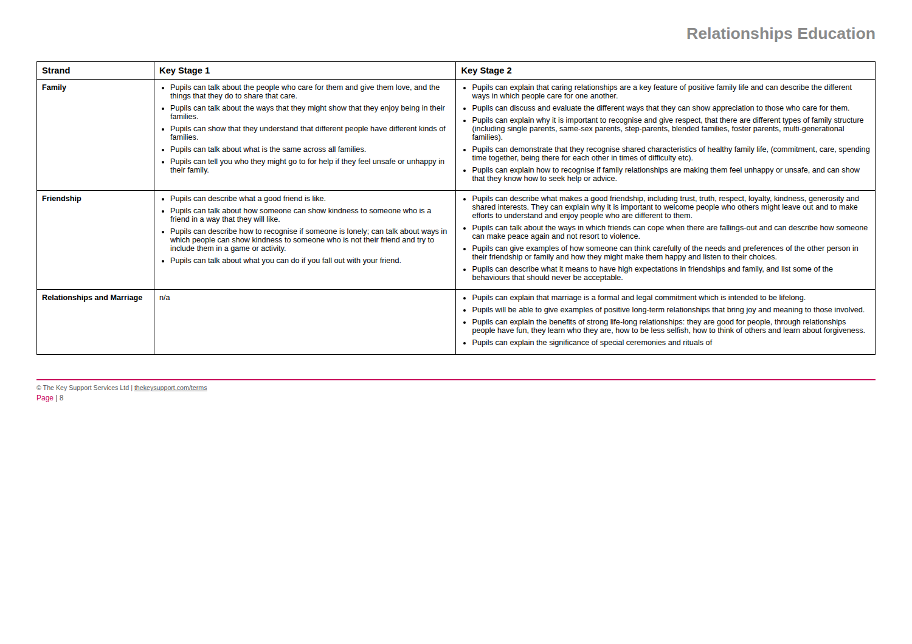Relationships Education
| Strand | Key Stage 1 | Key Stage 2 |
| --- | --- | --- |
| Family | Pupils can talk about the people who care for them and give them love, and the things that they do to share that care. Pupils can talk about the ways that they might show that they enjoy being in their families. Pupils can show that they understand that different people have different kinds of families. Pupils can talk about what is the same across all families. Pupils can tell you who they might go to for help if they feel unsafe or unhappy in their family. | Pupils can explain that caring relationships are a key feature of positive family life and can describe the different ways in which people care for one another. Pupils can discuss and evaluate the different ways that they can show appreciation to those who care for them. Pupils can explain why it is important to recognise and give respect, that there are different types of family structure (including single parents, same-sex parents, step-parents, blended families, foster parents, multi-generational families). Pupils can demonstrate that they recognise shared characteristics of healthy family life, (commitment, care, spending time together, being there for each other in times of difficulty etc). Pupils can explain how to recognise if family relationships are making them feel unhappy or unsafe, and can show that they know how to seek help or advice. |
| Friendship | Pupils can describe what a good friend is like. Pupils can talk about how someone can show kindness to someone who is a friend in a way that they will like. Pupils can describe how to recognise if someone is lonely; can talk about ways in which people can show kindness to someone who is not their friend and try to include them in a game or activity. Pupils can talk about what you can do if you fall out with your friend. | Pupils can describe what makes a good friendship, including trust, truth, respect, loyalty, kindness, generosity and shared interests. They can explain why it is important to welcome people who others might leave out and to make efforts to understand and enjoy people who are different to them. Pupils can talk about the ways in which friends can cope when there are fallings-out and can describe how someone can make peace again and not resort to violence. Pupils can give examples of how someone can think carefully of the needs and preferences of the other person in their friendship or family and how they might make them happy and listen to their choices. Pupils can describe what it means to have high expectations in friendships and family, and list some of the behaviours that should never be acceptable. |
| Relationships and Marriage | n/a | Pupils can explain that marriage is a formal and legal commitment which is intended to be lifelong. Pupils will be able to give examples of positive long-term relationships that bring joy and meaning to those involved. Pupils can explain the benefits of strong life-long relationships: they are good for people, through relationships people have fun, they learn who they are, how to be less selfish, how to think of others and learn about forgiveness. Pupils can explain the significance of special ceremonies and rituals of |
© The Key Support Services Ltd | thekeysupport.com/terms
Page | 8